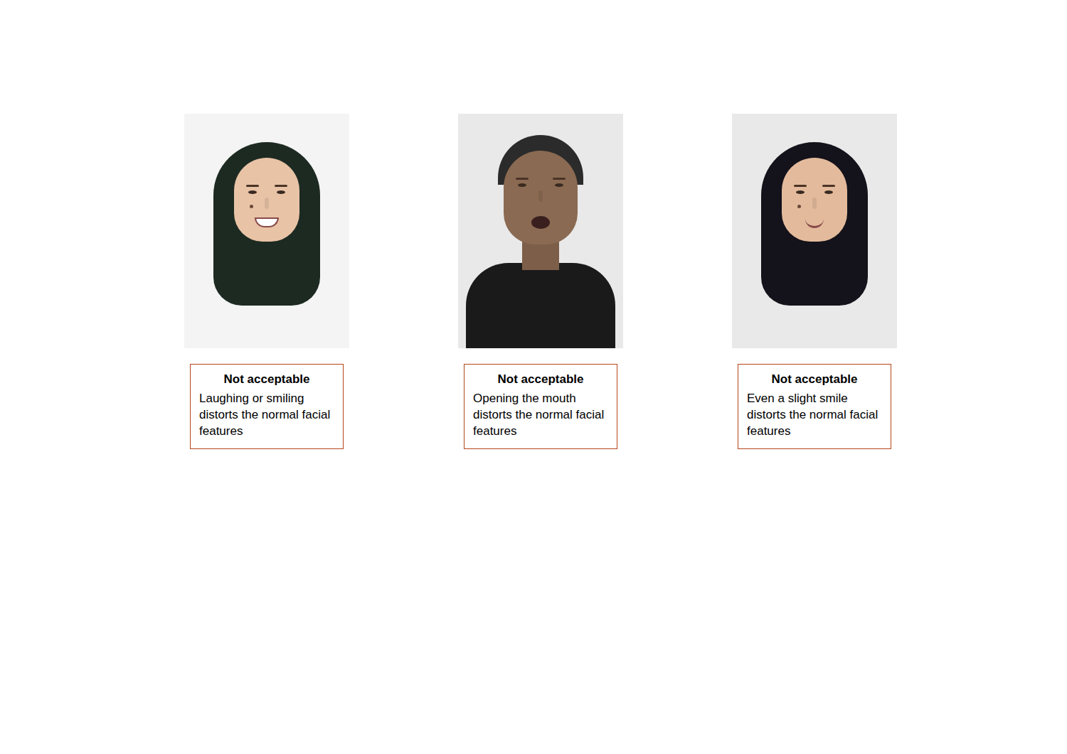Not acceptable Laughing or smiling distorts the normal facial features
Not acceptable Opening the mouth distorts the normal facial features
Not acceptable Even a slight smile distorts the normal facial features